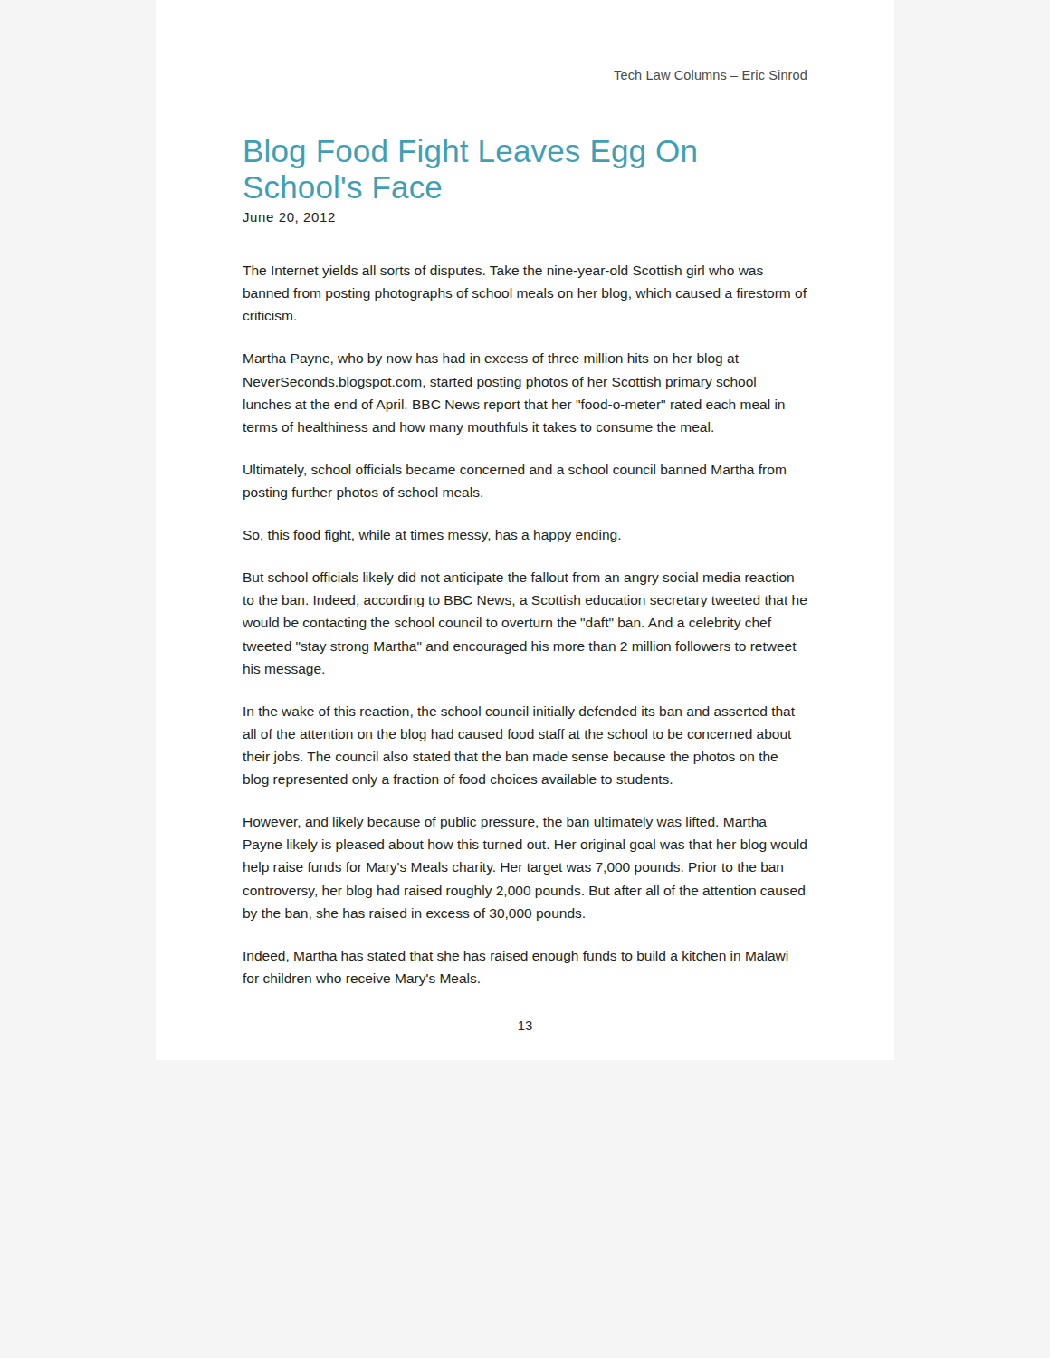Tech Law Columns – Eric Sinrod
Blog Food Fight Leaves Egg On School's Face
June 20, 2012
The Internet yields all sorts of disputes. Take the nine-year-old Scottish girl who was banned from posting photographs of school meals on her blog, which caused a firestorm of criticism.
Martha Payne, who by now has had in excess of three million hits on her blog at NeverSeconds.blogspot.com, started posting photos of her Scottish primary school lunches at the end of April. BBC News report that her "food-o-meter" rated each meal in terms of healthiness and how many mouthfuls it takes to consume the meal.
Ultimately, school officials became concerned and a school council banned Martha from posting further photos of school meals.
So, this food fight, while at times messy, has a happy ending.
But school officials likely did not anticipate the fallout from an angry social media reaction to the ban. Indeed, according to BBC News, a Scottish education secretary tweeted that he would be contacting the school council to overturn the "daft" ban. And a celebrity chef tweeted "stay strong Martha" and encouraged his more than 2 million followers to retweet his message.
In the wake of this reaction, the school council initially defended its ban and asserted that all of the attention on the blog had caused food staff at the school to be concerned about their jobs. The council also stated that the ban made sense because the photos on the blog represented only a fraction of food choices available to students.
However, and likely because of public pressure, the ban ultimately was lifted. Martha Payne likely is pleased about how this turned out. Her original goal was that her blog would help raise funds for Mary's Meals charity. Her target was 7,000 pounds. Prior to the ban controversy, her blog had raised roughly 2,000 pounds. But after all of the attention caused by the ban, she has raised in excess of 30,000 pounds.
Indeed, Martha has stated that she has raised enough funds to build a kitchen in Malawi for children who receive Mary's Meals.
13